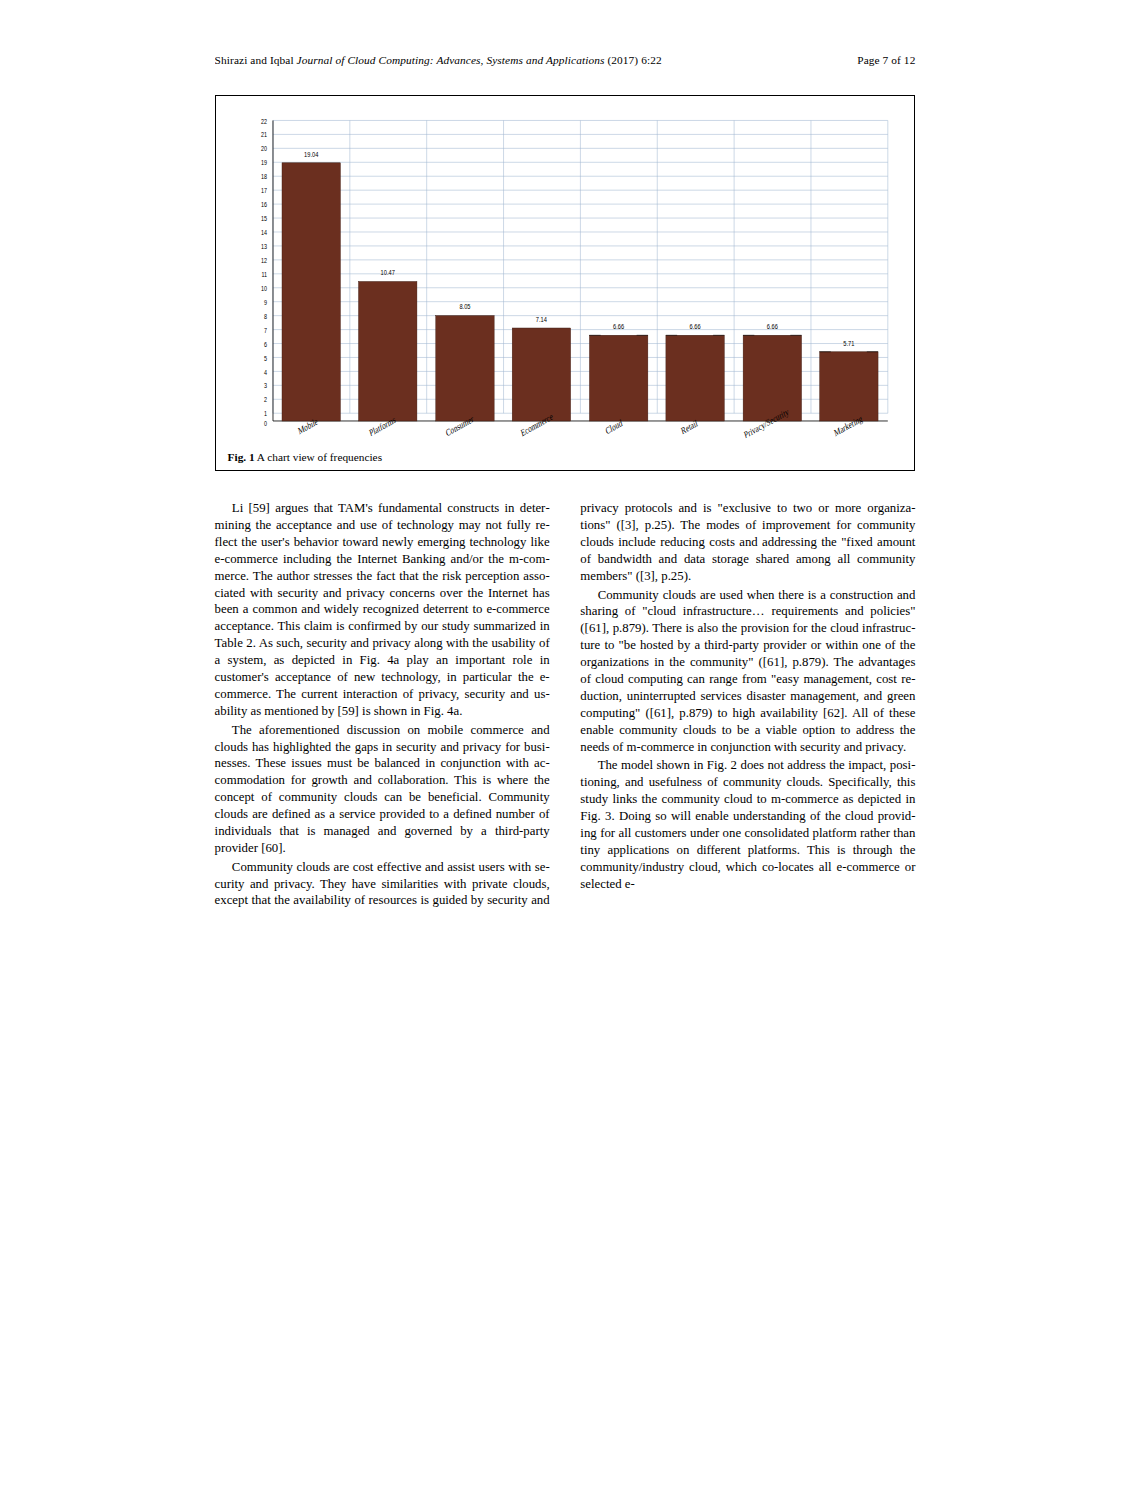Shirazi and Iqbal Journal of Cloud Computing: Advances, Systems and Applications (2017) 6:22
Page 7 of 12
22 21 20 19 18 17 16 15 14 13 12 11 10 9 8 7 6 5 4 3 2 1 0 19.04 10.47 8.05 7.14 6.66 6.66 6.66 5.71 Mobile Platforms Consumer Ecommerce Cloud Retail Privacy/Security Marketing
Fig. 1 A chart view of frequencies
Li [59] argues that TAM's fundamental constructs in determining the acceptance and use of technology may not fully reflect the user's behavior toward newly emerging technology like e-commerce including the Internet Banking and/or the m-commerce. The author stresses the fact that the risk perception associated with security and privacy concerns over the Internet has been a common and widely recognized deterrent to e-commerce acceptance. This claim is confirmed by our study summarized in Table 2. As such, security and privacy along with the usability of a system, as depicted in Fig. 4a play an important role in customer's acceptance of new technology, in particular the e-commerce. The current interaction of privacy, security and usability as mentioned by [59] is shown in Fig. 4a.
The aforementioned discussion on mobile commerce and clouds has highlighted the gaps in security and privacy for businesses. These issues must be balanced in conjunction with accommodation for growth and collaboration. This is where the concept of community clouds can be beneficial. Community clouds are defined as a service provided to a defined number of individuals that is managed and governed by a third-party provider [60].
Community clouds are cost effective and assist users with security and privacy. They have similarities with private clouds, except that the availability of resources is guided by security and privacy protocols and is "exclusive to two or more organizations" ([3], p.25). The modes of improvement for community clouds include reducing costs and addressing the "fixed amount of bandwidth and data storage shared among all community members" ([3], p.25).
Community clouds are used when there is a construction and sharing of "cloud infrastructure… requirements and policies" ([61], p.879). There is also the provision for the cloud infrastructure to "be hosted by a third-party provider or within one of the organizations in the community" ([61], p.879). The advantages of cloud computing can range from "easy management, cost reduction, uninterrupted services disaster management, and green computing" ([61], p.879) to high availability [62]. All of these enable community clouds to be a viable option to address the needs of m-commerce in conjunction with security and privacy.
The model shown in Fig. 2 does not address the impact, positioning, and usefulness of community clouds. Specifically, this study links the community cloud to m-commerce as depicted in Fig. 3. Doing so will enable understanding of the cloud providing for all customers under one consolidated platform rather than tiny applications on different platforms. This is through the community/industry cloud, which co-locates all e-commerce or selected e-